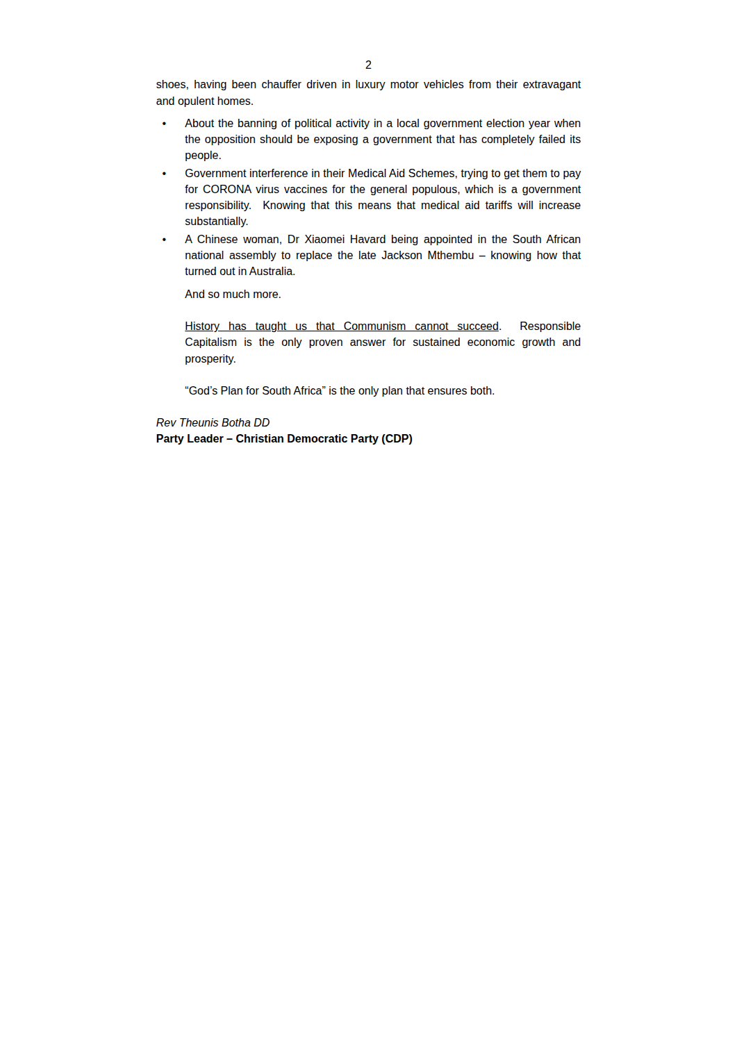2
shoes, having been chauffer driven in luxury motor vehicles from their extravagant and opulent homes.
About the banning of political activity in a local government election year when the opposition should be exposing a government that has completely failed its people.
Government interference in their Medical Aid Schemes, trying to get them to pay for CORONA virus vaccines for the general populous, which is a government responsibility. Knowing that this means that medical aid tariffs will increase substantially.
A Chinese woman, Dr Xiaomei Havard being appointed in the South African national assembly to replace the late Jackson Mthembu – knowing how that turned out in Australia.
And so much more.
History has taught us that Communism cannot succeed. Responsible Capitalism is the only proven answer for sustained economic growth and prosperity.
“God’s Plan for South Africa” is the only plan that ensures both.
Rev Theunis Botha DD
Party Leader – Christian Democratic Party (CDP)